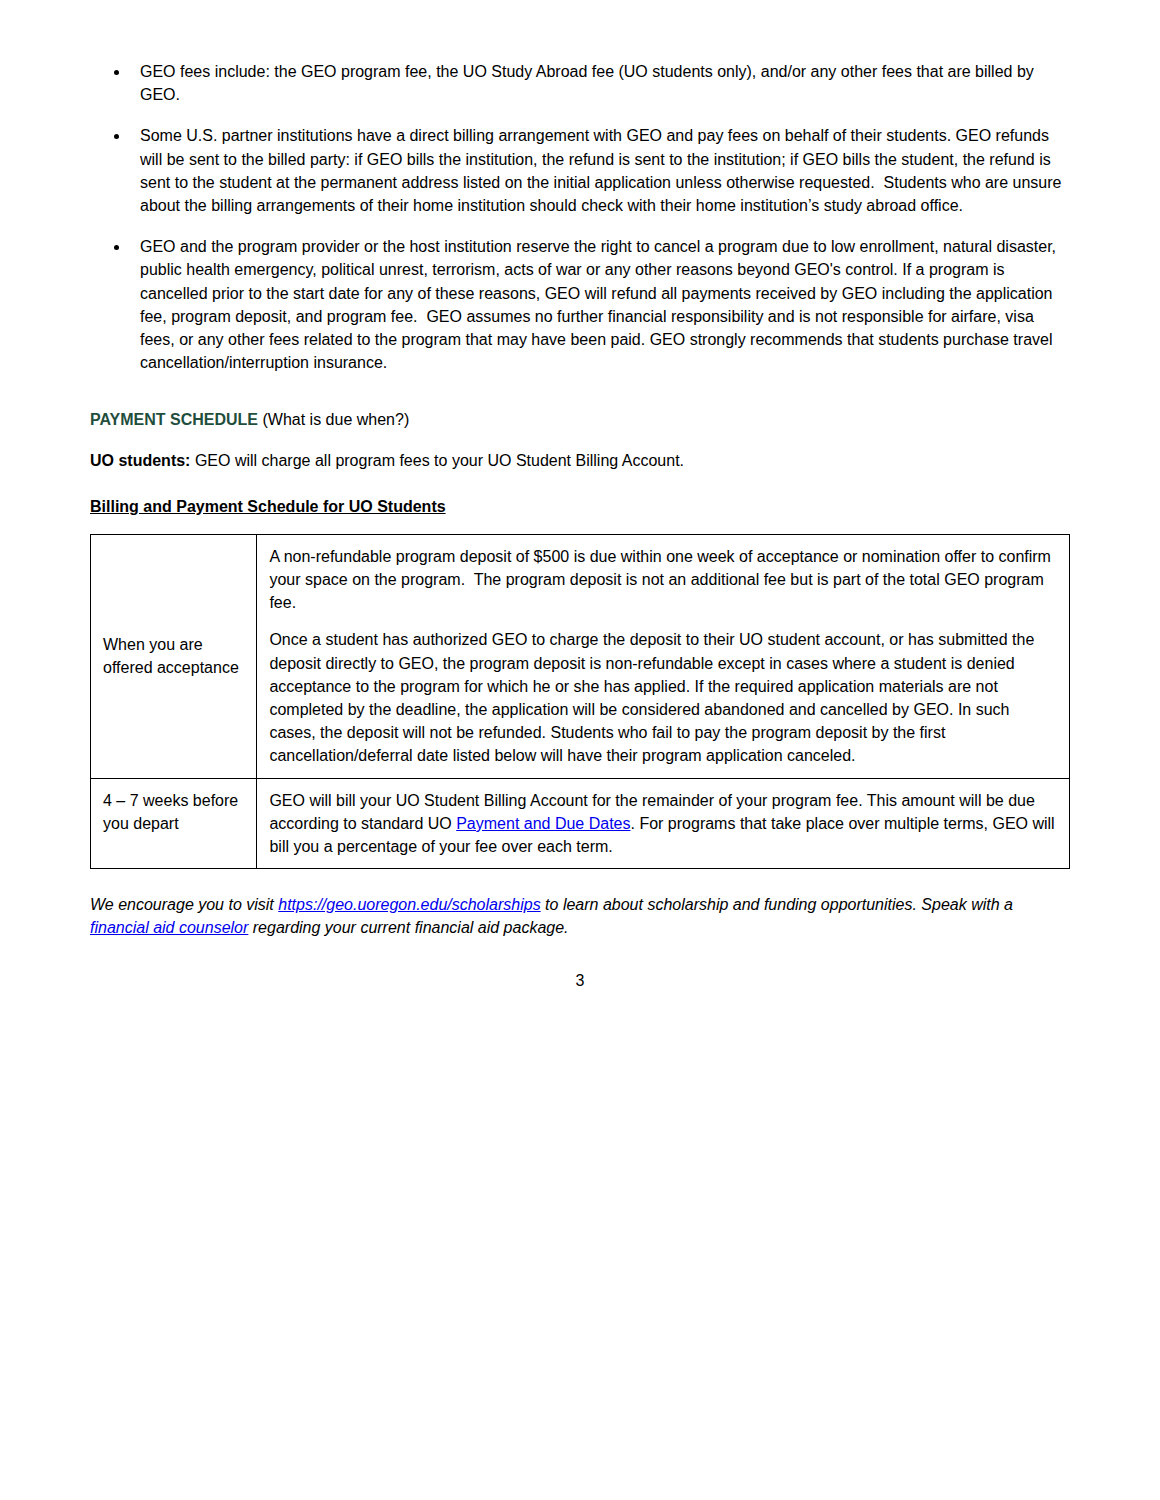GEO fees include: the GEO program fee, the UO Study Abroad fee (UO students only), and/or any other fees that are billed by GEO.
Some U.S. partner institutions have a direct billing arrangement with GEO and pay fees on behalf of their students. GEO refunds will be sent to the billed party: if GEO bills the institution, the refund is sent to the institution; if GEO bills the student, the refund is sent to the student at the permanent address listed on the initial application unless otherwise requested. Students who are unsure about the billing arrangements of their home institution should check with their home institution’s study abroad office.
GEO and the program provider or the host institution reserve the right to cancel a program due to low enrollment, natural disaster, public health emergency, political unrest, terrorism, acts of war or any other reasons beyond GEO's control. If a program is cancelled prior to the start date for any of these reasons, GEO will refund all payments received by GEO including the application fee, program deposit, and program fee. GEO assumes no further financial responsibility and is not responsible for airfare, visa fees, or any other fees related to the program that may have been paid. GEO strongly recommends that students purchase travel cancellation/interruption insurance.
PAYMENT SCHEDULE (What is due when?)
UO students: GEO will charge all program fees to your UO Student Billing Account.
Billing and Payment Schedule for UO Students
| When you are offered acceptance | A non-refundable program deposit of $500 is due within one week of acceptance or nomination offer to confirm your space on the program. The program deposit is not an additional fee but is part of the total GEO program fee. Once a student has authorized GEO to charge the deposit to their UO student account, or has submitted the deposit directly to GEO, the program deposit is non-refundable except in cases where a student is denied acceptance to the program for which he or she has applied. If the required application materials are not completed by the deadline, the application will be considered abandoned and cancelled by GEO. In such cases, the deposit will not be refunded. Students who fail to pay the program deposit by the first cancellation/deferral date listed below will have their program application canceled. |
| 4 – 7 weeks before you depart | GEO will bill your UO Student Billing Account for the remainder of your program fee. This amount will be due according to standard UO Payment and Due Dates . For programs that take place over multiple terms, GEO will bill you a percentage of your fee over each term. |
We encourage you to visit https://geo.uoregon.edu/scholarships to learn about scholarship and funding opportunities. Speak with a financial aid counselor regarding your current financial aid package.
3